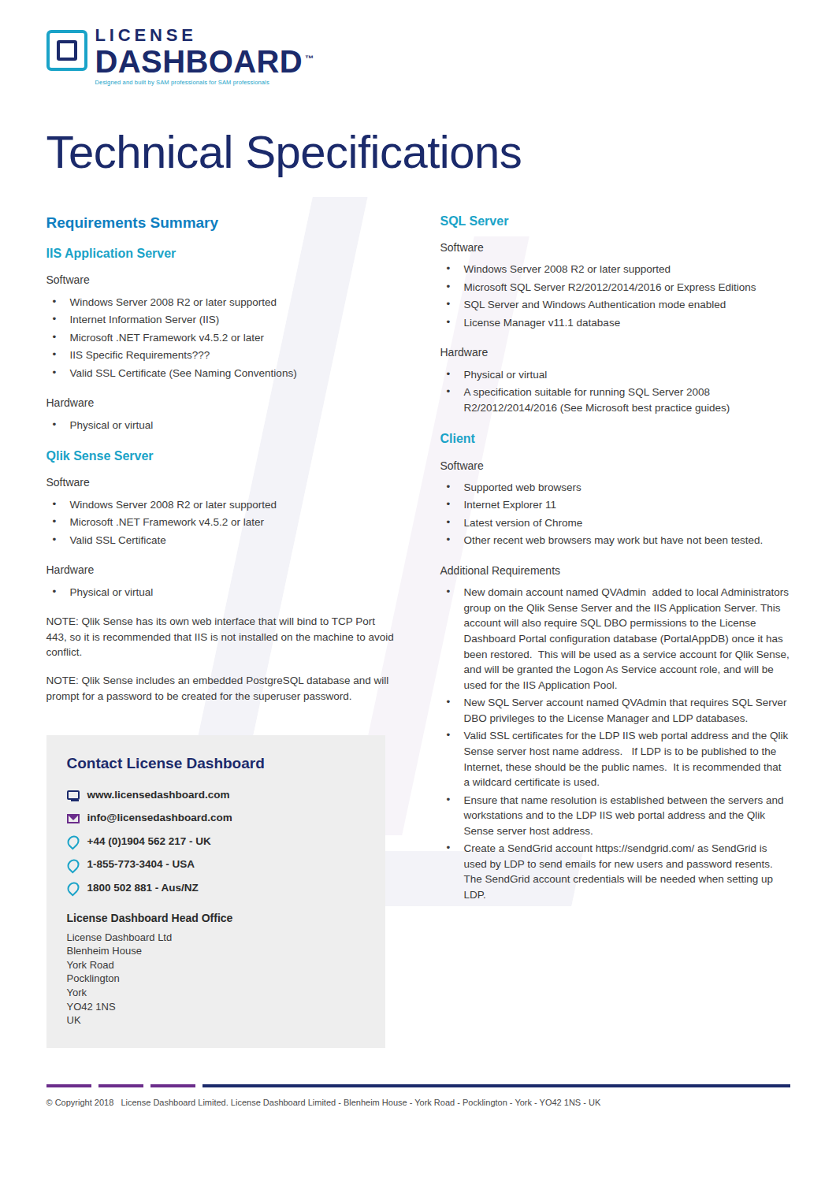LICENSE
DASHBOARD™
Designed and built by SAM professionals for SAM professionals
Technical Specifications
Requirements Summary
IIS Application Server
Software
Windows Server 2008 R2 or later supported
Internet Information Server (IIS)
Microsoft .NET Framework v4.5.2 or later
IIS Specific Requirements???
Valid SSL Certificate (See Naming Conventions)
Hardware
Physical or virtual
Qlik Sense Server
Software
Windows Server 2008 R2 or later supported
Microsoft .NET Framework v4.5.2 or later
Valid SSL Certificate
Hardware
Physical or virtual
NOTE: Qlik Sense has its own web interface that will bind to TCP Port 443, so it is recommended that IIS is not installed on the machine to avoid conflict.
NOTE: Qlik Sense includes an embedded PostgreSQL database and will prompt for a password to be created for the superuser password.
Contact License Dashboard
www.licensedashboard.com
info@licensedashboard.com
+44 (0)1904 562 217 - UK
1-855-773-3404 - USA
1800 502 881 - Aus/NZ
License Dashboard Head Office
License Dashboard Ltd
Blenheim House
York Road
Pocklington
York
YO42 1NS
UK
SQL Server
Software
Windows Server 2008 R2 or later supported
Microsoft SQL Server R2/2012/2014/2016 or Express Editions
SQL Server and Windows Authentication mode enabled
License Manager v11.1 database
Hardware
Physical or virtual
A specification suitable for running SQL Server 2008 R2/2012/2014/2016 (See Microsoft best practice guides)
Client
Software
Supported web browsers
Internet Explorer 11
Latest version of Chrome
Other recent web browsers may work but have not been tested.
Additional Requirements
New domain account named QVAdmin added to local Administrators group on the Qlik Sense Server and the IIS Application Server. This account will also require SQL DBO permissions to the License Dashboard Portal configuration database (PortalAppDB) once it has been restored. This will be used as a service account for Qlik Sense, and will be granted the Logon As Service account role, and will be used for the IIS Application Pool.
New SQL Server account named QVAdmin that requires SQL Server DBO privileges to the License Manager and LDP databases.
Valid SSL certificates for the LDP IIS web portal address and the Qlik Sense server host name address. If LDP is to be published to the Internet, these should be the public names. It is recommended that a wildcard certificate is used.
Ensure that name resolution is established between the servers and workstations and to the LDP IIS web portal address and the Qlik Sense server host address.
Create a SendGrid account https://sendgrid.com/ as SendGrid is used by LDP to send emails for new users and password resents. The SendGrid account credentials will be needed when setting up LDP.
© Copyright 2018 License Dashboard Limited. License Dashboard Limited - Blenheim House - York Road - Pocklington - York - YO42 1NS - UK